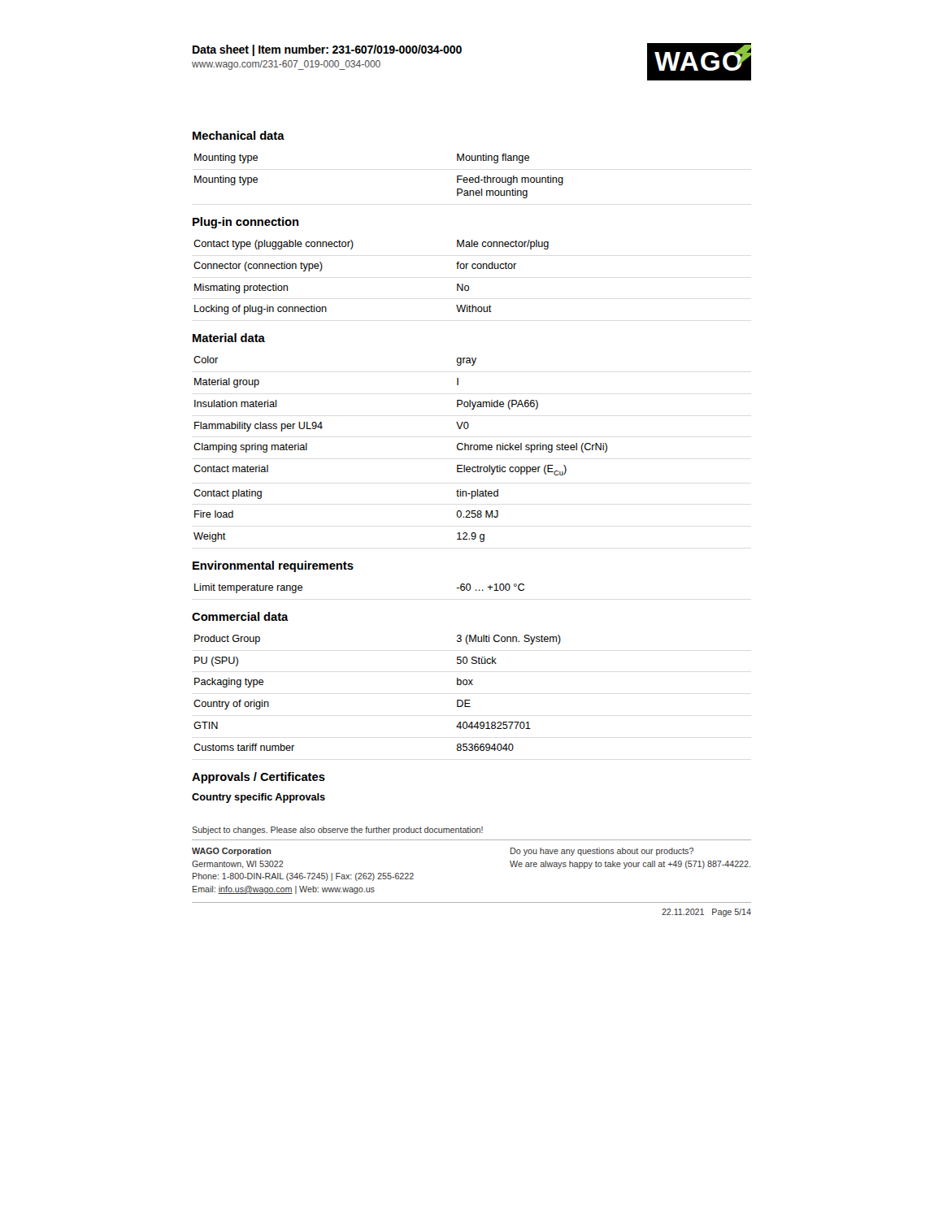Data sheet | Item number: 231-607/019-000/034-000
www.wago.com/231-607_019-000_034-000
WAGO
Mechanical data
| Mounting type | Mounting flange |
| Mounting type | Feed-through mounting Panel mounting |
Plug-in connection
| Contact type (pluggable connector) | Male connector/plug |
| Connector (connection type) | for conductor |
| Mismating protection | No |
| Locking of plug-in connection | Without |
Material data
| Color | gray |
| Material group | I |
| Insulation material | Polyamide (PA66) |
| Flammability class per UL94 | V0 |
| Clamping spring material | Chrome nickel spring steel (CrNi) |
| Contact material | Electrolytic copper (E Cu ) |
| Contact plating | tin-plated |
| Fire load | 0.258 MJ |
| Weight | 12.9 g |
Environmental requirements
| Limit temperature range | -60 … +100 °C |
Commercial data
| Product Group | 3 (Multi Conn. System) |
| PU (SPU) | 50 Stück |
| Packaging type | box |
| Country of origin | DE |
| GTIN | 4044918257701 |
| Customs tariff number | 8536694040 |
Approvals / Certificates
Country specific Approvals
Subject to changes. Please also observe the further product documentation!
WAGO Corporation
Germantown, WI 53022
Phone: 1-800-DIN-RAIL (346-7245) | Fax: (262) 255-6222
Email: info.us@wago.com | Web: www.wago.us
Do you have any questions about our products?
We are always happy to take your call at +49 (571) 887-44222.
22.11.2021 Page 5/14